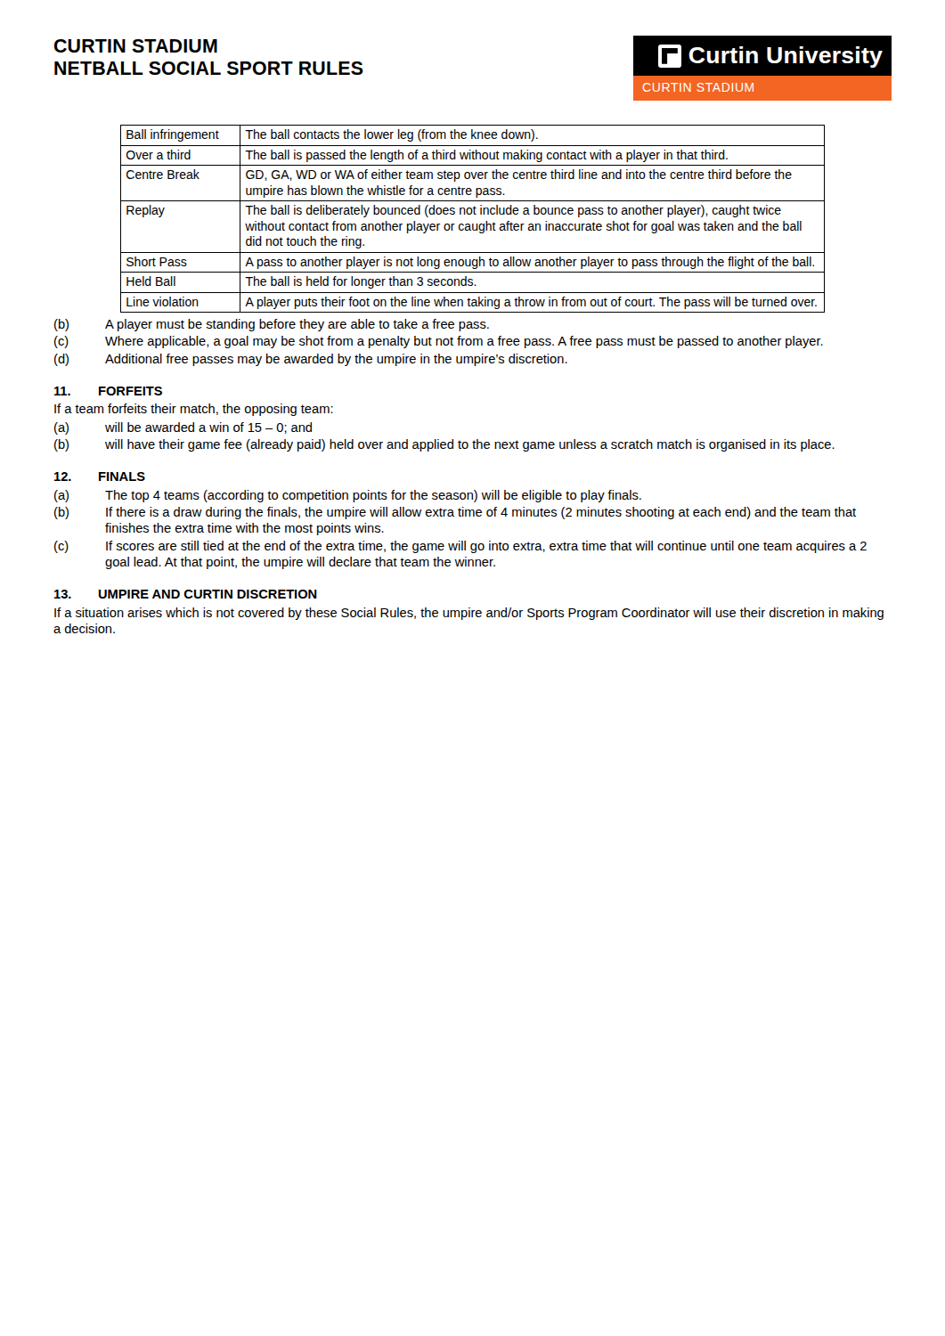Curtin University
CURTIN STADIUM
CURTIN STADIUMNETBALL SOCIAL SPORT RULES
| Ball infringement | The ball contacts the lower leg (from the knee down). |
| Over a third | The ball is passed the length of a third without making contact with a player in that third. |
| Centre Break | GD, GA, WD or WA of either team step over the centre third line and into the centre third before the umpire has blown the whistle for a centre pass. |
| Replay | The ball is deliberately bounced (does not include a bounce pass to another player), caught twice without contact from another player or caught after an inaccurate shot for goal was taken and the ball did not touch the ring. |
| Short Pass | A pass to another player is not long enough to allow another player to pass through the flight of the ball. |
| Held Ball | The ball is held for longer than 3 seconds. |
| Line violation | A player puts their foot on the line when taking a throw in from out of court. The pass will be turned over. |
(b) A player must be standing before they are able to take a free pass.
(c) Where applicable, a goal may be shot from a penalty but not from a free pass. A free pass must be passed to another player.
(d) Additional free passes may be awarded by the umpire in the umpire’s discretion.
11. FORFEITS
If a team forfeits their match, the opposing team:
(a) will be awarded a win of 15 – 0; and
(b) will have their game fee (already paid) held over and applied to the next game unless a scratch match is organised in its place.
12. FINALS
(a) The top 4 teams (according to competition points for the season) will be eligible to play finals.
(b) If there is a draw during the finals, the umpire will allow extra time of 4 minutes (2 minutes shooting at each end) and the team that finishes the extra time with the most points wins.
(c) If scores are still tied at the end of the extra time, the game will go into extra, extra time that will continue until one team acquires a 2 goal lead. At that point, the umpire will declare that team the winner.
13. UMPIRE AND CURTIN DISCRETION
If a situation arises which is not covered by these Social Rules, the umpire and/or Sports Program Coordinator will use their discretion in making a decision.